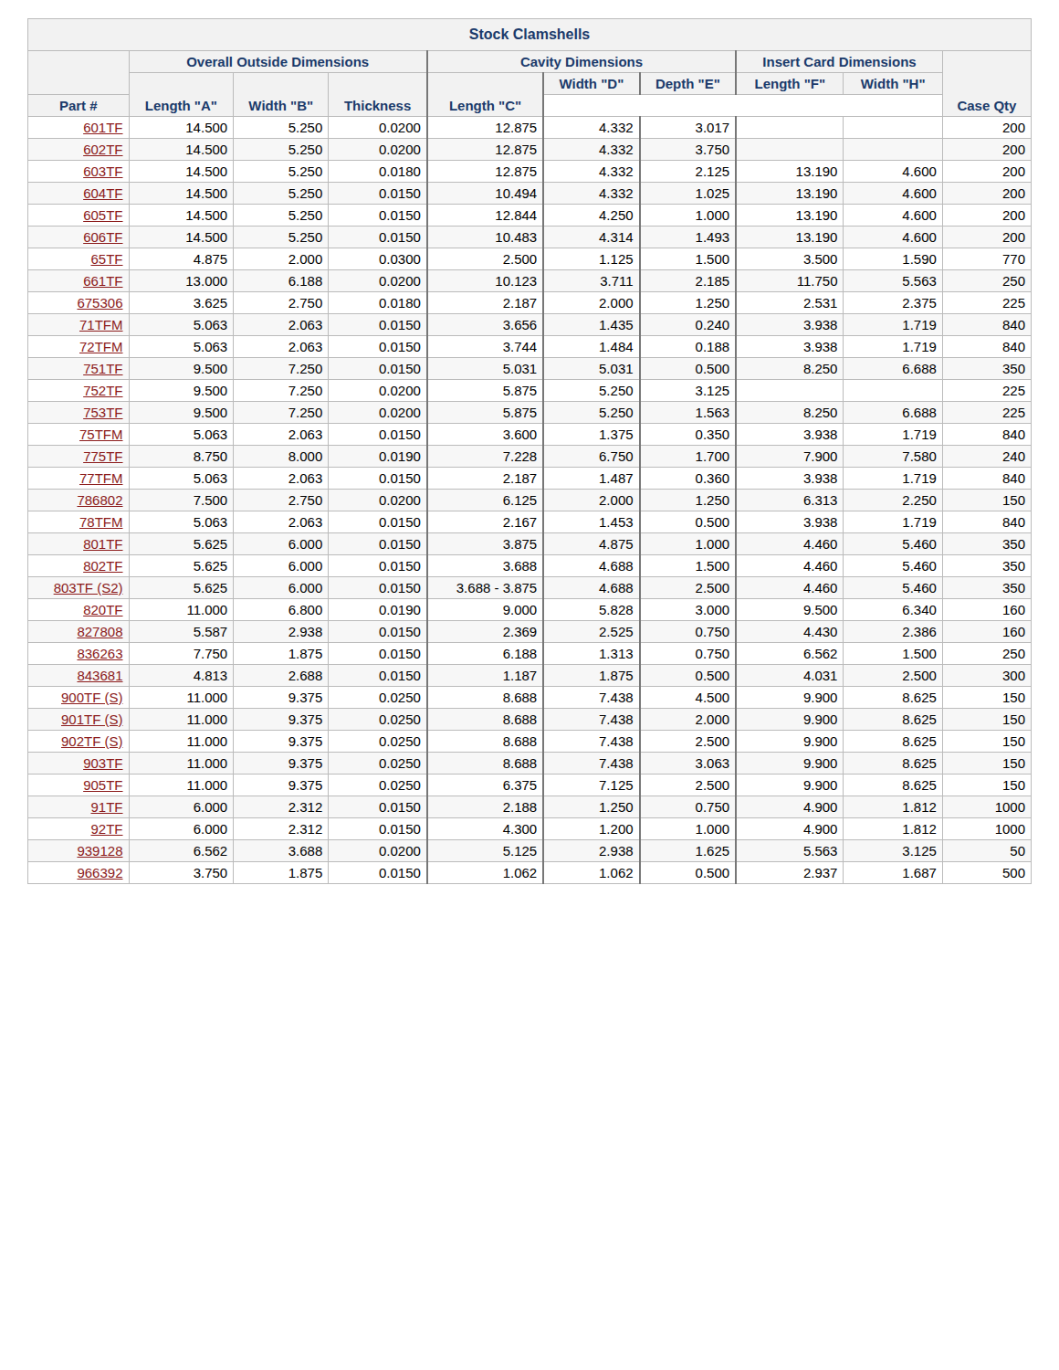Stock Clamshells
| | Overall Outside Dimensions | Cavity Dimensions | Insert Card Dimensions | Case Qty |
| --- | --- | --- | --- | --- |
| Length "A" | Width "B" | Thickness | Length "C" | Width "D" | Depth "E" | Length "F" | Width "H" |
| Part # |
| 601TF | 14.500 | 5.250 | 0.0200 | 12.875 | 4.332 | 3.017 | | | 200 |
| 602TF | 14.500 | 5.250 | 0.0200 | 12.875 | 4.332 | 3.750 | | | 200 |
| 603TF | 14.500 | 5.250 | 0.0180 | 12.875 | 4.332 | 2.125 | 13.190 | 4.600 | 200 |
| 604TF | 14.500 | 5.250 | 0.0150 | 10.494 | 4.332 | 1.025 | 13.190 | 4.600 | 200 |
| 605TF | 14.500 | 5.250 | 0.0150 | 12.844 | 4.250 | 1.000 | 13.190 | 4.600 | 200 |
| 606TF | 14.500 | 5.250 | 0.0150 | 10.483 | 4.314 | 1.493 | 13.190 | 4.600 | 200 |
| 65TF | 4.875 | 2.000 | 0.0300 | 2.500 | 1.125 | 1.500 | 3.500 | 1.590 | 770 |
| 661TF | 13.000 | 6.188 | 0.0200 | 10.123 | 3.711 | 2.185 | 11.750 | 5.563 | 250 |
| 675306 | 3.625 | 2.750 | 0.0180 | 2.187 | 2.000 | 1.250 | 2.531 | 2.375 | 225 |
| 71TFM | 5.063 | 2.063 | 0.0150 | 3.656 | 1.435 | 0.240 | 3.938 | 1.719 | 840 |
| 72TFM | 5.063 | 2.063 | 0.0150 | 3.744 | 1.484 | 0.188 | 3.938 | 1.719 | 840 |
| 751TF | 9.500 | 7.250 | 0.0150 | 5.031 | 5.031 | 0.500 | 8.250 | 6.688 | 350 |
| 752TF | 9.500 | 7.250 | 0.0200 | 5.875 | 5.250 | 3.125 | | | 225 |
| 753TF | 9.500 | 7.250 | 0.0200 | 5.875 | 5.250 | 1.563 | 8.250 | 6.688 | 225 |
| 75TFM | 5.063 | 2.063 | 0.0150 | 3.600 | 1.375 | 0.350 | 3.938 | 1.719 | 840 |
| 775TF | 8.750 | 8.000 | 0.0190 | 7.228 | 6.750 | 1.700 | 7.900 | 7.580 | 240 |
| 77TFM | 5.063 | 2.063 | 0.0150 | 2.187 | 1.487 | 0.360 | 3.938 | 1.719 | 840 |
| 786802 | 7.500 | 2.750 | 0.0200 | 6.125 | 2.000 | 1.250 | 6.313 | 2.250 | 150 |
| 78TFM | 5.063 | 2.063 | 0.0150 | 2.167 | 1.453 | 0.500 | 3.938 | 1.719 | 840 |
| 801TF | 5.625 | 6.000 | 0.0150 | 3.875 | 4.875 | 1.000 | 4.460 | 5.460 | 350 |
| 802TF | 5.625 | 6.000 | 0.0150 | 3.688 | 4.688 | 1.500 | 4.460 | 5.460 | 350 |
| 803TF (S2) | 5.625 | 6.000 | 0.0150 | 3.688 - 3.875 | 4.688 | 2.500 | 4.460 | 5.460 | 350 |
| 820TF | 11.000 | 6.800 | 0.0190 | 9.000 | 5.828 | 3.000 | 9.500 | 6.340 | 160 |
| 827808 | 5.587 | 2.938 | 0.0150 | 2.369 | 2.525 | 0.750 | 4.430 | 2.386 | 160 |
| 836263 | 7.750 | 1.875 | 0.0150 | 6.188 | 1.313 | 0.750 | 6.562 | 1.500 | 250 |
| 843681 | 4.813 | 2.688 | 0.0150 | 1.187 | 1.875 | 0.500 | 4.031 | 2.500 | 300 |
| 900TF (S) | 11.000 | 9.375 | 0.0250 | 8.688 | 7.438 | 4.500 | 9.900 | 8.625 | 150 |
| 901TF (S) | 11.000 | 9.375 | 0.0250 | 8.688 | 7.438 | 2.000 | 9.900 | 8.625 | 150 |
| 902TF (S) | 11.000 | 9.375 | 0.0250 | 8.688 | 7.438 | 2.500 | 9.900 | 8.625 | 150 |
| 903TF | 11.000 | 9.375 | 0.0250 | 8.688 | 7.438 | 3.063 | 9.900 | 8.625 | 150 |
| 905TF | 11.000 | 9.375 | 0.0250 | 6.375 | 7.125 | 2.500 | 9.900 | 8.625 | 150 |
| 91TF | 6.000 | 2.312 | 0.0150 | 2.188 | 1.250 | 0.750 | 4.900 | 1.812 | 1000 |
| 92TF | 6.000 | 2.312 | 0.0150 | 4.300 | 1.200 | 1.000 | 4.900 | 1.812 | 1000 |
| 939128 | 6.562 | 3.688 | 0.0200 | 5.125 | 2.938 | 1.625 | 5.563 | 3.125 | 50 |
| 966392 | 3.750 | 1.875 | 0.0150 | 1.062 | 1.062 | 0.500 | 2.937 | 1.687 | 500 |